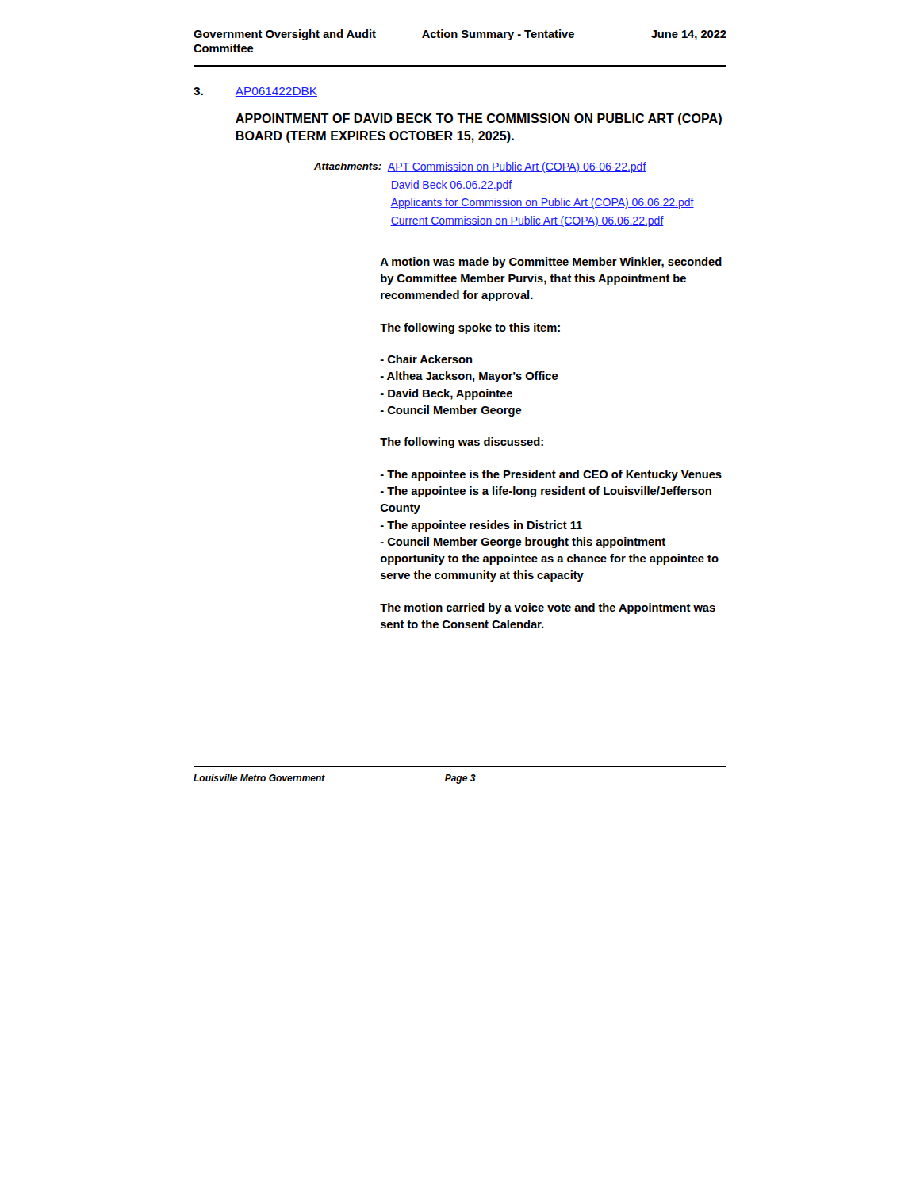Government Oversight and Audit Committee
Action Summary - Tentative
June 14, 2022
3.
AP061422DBK
APPOINTMENT OF DAVID BECK TO THE COMMISSION ON PUBLIC ART (COPA)
BOARD (TERM EXPIRES OCTOBER 15, 2025).
Attachments:
APT Commission on Public Art (COPA) 06-06-22.pdf David Beck 06.06.22.pdf Applicants for Commission on Public Art (COPA) 06.06.22.pdf Current Commission on Public Art (COPA) 06.06.22.pdf
A motion was made by Committee Member Winkler, seconded by Committee Member Purvis, that this Appointment be recommended for approval.
The following spoke to this item:
- Chair Ackerson
- Althea Jackson, Mayor's Office
- David Beck, Appointee
- Council Member George
The following was discussed:
- The appointee is the President and CEO of Kentucky Venues
- The appointee is a life-long resident of Louisville/Jefferson County
- The appointee resides in District 11
- Council Member George brought this appointment opportunity to the appointee as a chance for the appointee to serve the community at this capacity
The motion carried by a voice vote and the Appointment was sent to the Consent Calendar.
Louisville Metro Government
Page 3